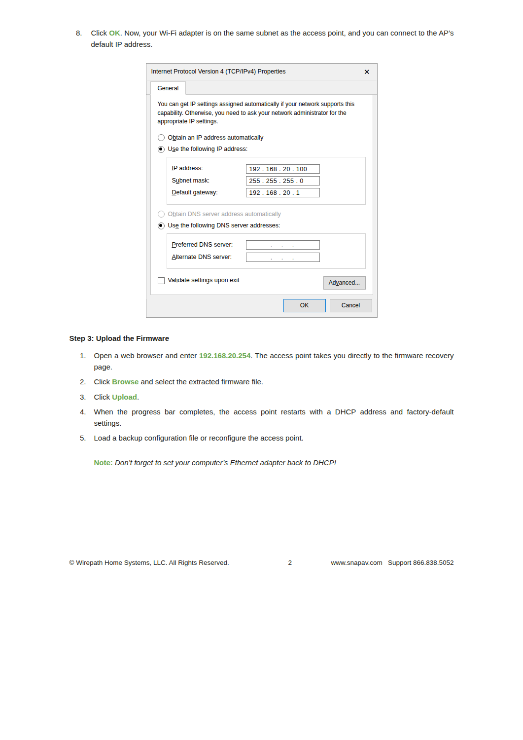8.
Click OK. Now, your Wi-Fi adapter is on the same subnet as the access point, and you can connect to the AP’s default IP address.
Internet Protocol Version 4 (TCP/IPv4) Properties ✕
General
You can get IP settings assigned automatically if your network supports this capability. Otherwise, you need to ask your network administrator for the appropriate IP settings.
Obtain an IP address automatically
Use the following IP address:
IP address: 192 . 168 . 20 . 100
Subnet mask: 255 . 255 . 255 . 0
Default gateway: 192 . 168 . 20 . 1
Obtain DNS server address automatically
Use the following DNS server addresses:
Preferred DNS server: . . .
Alternate DNS server: . . .
Validate settings upon exit
Advanced...
OK Cancel
Step 3: Upload the Firmware
1.
Open a web browser and enter 192.168.20.254. The access point takes you directly to the firmware recovery page.
2.
Click Browse and select the extracted firmware file.
3.
Click Upload.
4.
When the progress bar completes, the access point restarts with a DHCP address and factory-default settings.
5.
Load a backup configuration file or reconfigure the access point.
Note: Don’t forget to set your computer’s Ethernet adapter back to DHCP!
© Wirepath Home Systems, LLC. All Rights Reserved.
2
www.snapav.com Support 866.838.5052